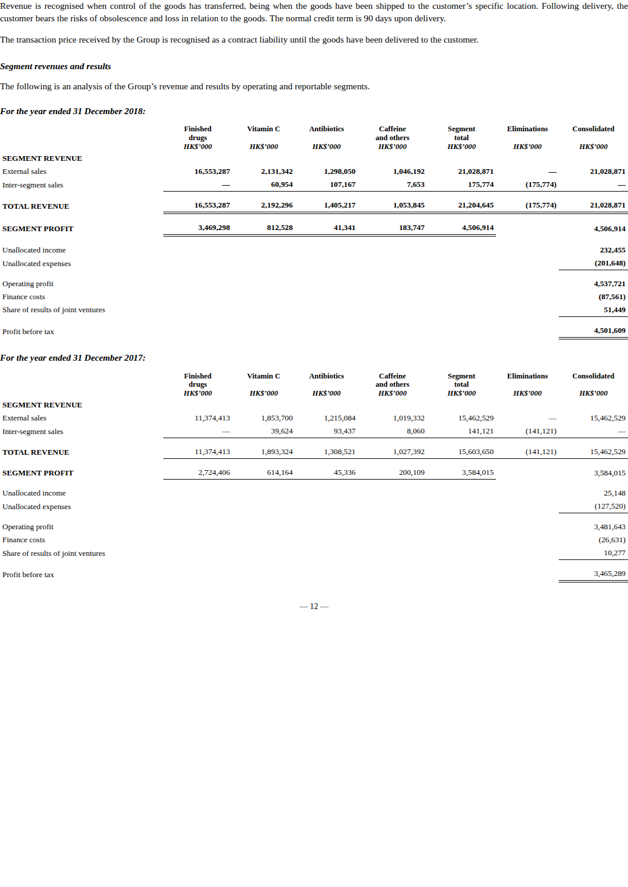Revenue is recognised when control of the goods has transferred, being when the goods have been shipped to the customer’s specific location. Following delivery, the customer bears the risks of obsolescence and loss in relation to the goods. The normal credit term is 90 days upon delivery.
The transaction price received by the Group is recognised as a contract liability until the goods have been delivered to the customer.
Segment revenues and results
The following is an analysis of the Group’s revenue and results by operating and reportable segments.
For the year ended 31 December 2018:
| | Finished drugs HK$’000 | Vitamin C HK$’000 | Antibiotics HK$’000 | Caffeine and others HK$’000 | Segment total HK$’000 | Eliminations HK$’000 | Consolidated HK$’000 |
| --- | --- | --- | --- | --- | --- | --- | --- |
| SEGMENT REVENUE | |
| External sales | 16,553,287 | 2,131,342 | 1,298,050 | 1,046,192 | 21,028,871 | — | 21,028,871 |
| Inter-segment sales | — | 60,954 | 107,167 | 7,653 | 175,774 | (175,774) | — |
| TOTAL REVENUE | 16,553,287 | 2,192,296 | 1,405,217 | 1,053,845 | 21,204,645 | (175,774) | 21,028,871 |
| SEGMENT PROFIT | 3,469,298 | 812,528 | 41,341 | 183,747 | 4,506,914 | | 4,506,914 |
| Unallocated income | | 232,455 |
| Unallocated expenses | | (201,648) |
| Operating profit | | 4,537,721 |
| Finance costs | | (87,561) |
| Share of results of joint ventures | | 51,449 |
| Profit before tax | | 4,501,609 |
For the year ended 31 December 2017:
| | Finished drugs HK$’000 | Vitamin C HK$’000 | Antibiotics HK$’000 | Caffeine and others HK$’000 | Segment total HK$’000 | Eliminations HK$’000 | Consolidated HK$’000 |
| --- | --- | --- | --- | --- | --- | --- | --- |
| SEGMENT REVENUE | |
| External sales | 11,374,413 | 1,853,700 | 1,215,084 | 1,019,332 | 15,462,529 | — | 15,462,529 |
| Inter-segment sales | — | 39,624 | 93,437 | 8,060 | 141,121 | (141,121) | — |
| TOTAL REVENUE | 11,374,413 | 1,893,324 | 1,308,521 | 1,027,392 | 15,603,650 | (141,121) | 15,462,529 |
| SEGMENT PROFIT | 2,724,406 | 614,164 | 45,336 | 200,109 | 3,584,015 | | 3,584,015 |
| Unallocated income | | 25,148 |
| Unallocated expenses | | (127,520) |
| Operating profit | | 3,481,643 |
| Finance costs | | (26,631) |
| Share of results of joint ventures | | 10,277 |
| Profit before tax | | 3,465,289 |
— 12 —